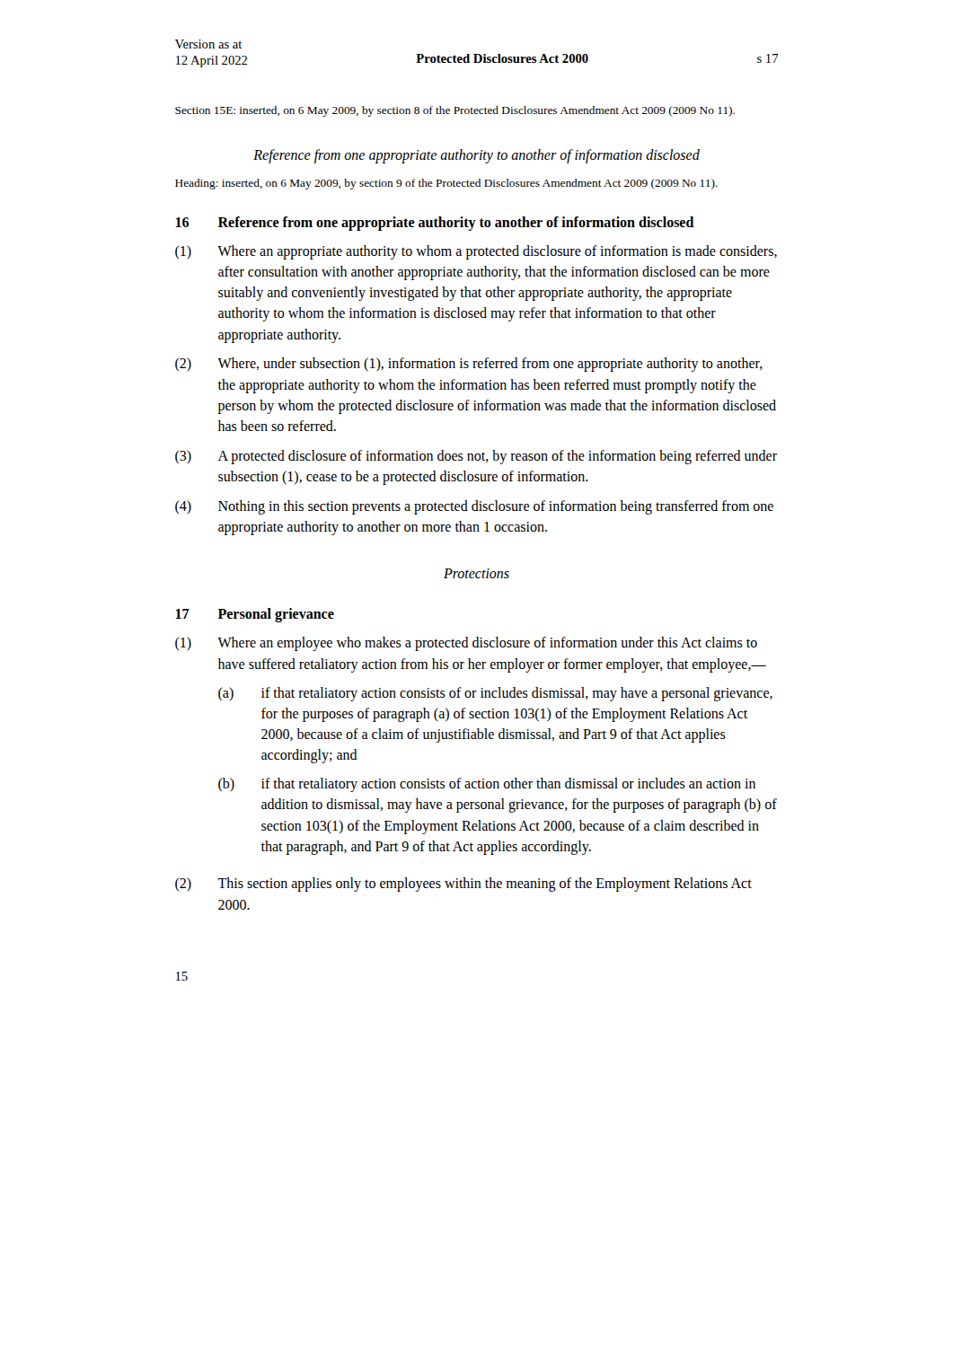Version as at
12 April 2022
Protected Disclosures Act 2000
s 17
Section 15E: inserted, on 6 May 2009, by section 8 of the Protected Disclosures Amendment Act 2009 (2009 No 11).
Reference from one appropriate authority to another of information disclosed
Heading: inserted, on 6 May 2009, by section 9 of the Protected Disclosures Amendment Act 2009 (2009 No 11).
16 Reference from one appropriate authority to another of information disclosed
(1)
Where an appropriate authority to whom a protected disclosure of information is made considers, after consultation with another appropriate authority, that the information disclosed can be more suitably and conveniently investigated by that other appropriate authority, the appropriate authority to whom the information is disclosed may refer that information to that other appropriate authority.
(2)
Where, under subsection (1), information is referred from one appropriate authority to another, the appropriate authority to whom the information has been referred must promptly notify the person by whom the protected disclosure of information was made that the information disclosed has been so referred.
(3)
A protected disclosure of information does not, by reason of the information being referred under subsection (1), cease to be a protected disclosure of information.
(4)
Nothing in this section prevents a protected disclosure of information being transferred from one appropriate authority to another on more than 1 occasion.
Protections
17 Personal grievance
(1)
Where an employee who makes a protected disclosure of information under this Act claims to have suffered retaliatory action from his or her employer or former employer, that employee,—
(a)
if that retaliatory action consists of or includes dismissal, may have a personal grievance, for the purposes of paragraph (a) of section 103(1) of the Employment Relations Act 2000, because of a claim of unjustifiable dismissal, and Part 9 of that Act applies accordingly; and
(b)
if that retaliatory action consists of action other than dismissal or includes an action in addition to dismissal, may have a personal grievance, for the purposes of paragraph (b) of section 103(1) of the Employment Relations Act 2000, because of a claim described in that paragraph, and Part 9 of that Act applies accordingly.
(2)
This section applies only to employees within the meaning of the Employment Relations Act 2000.
15